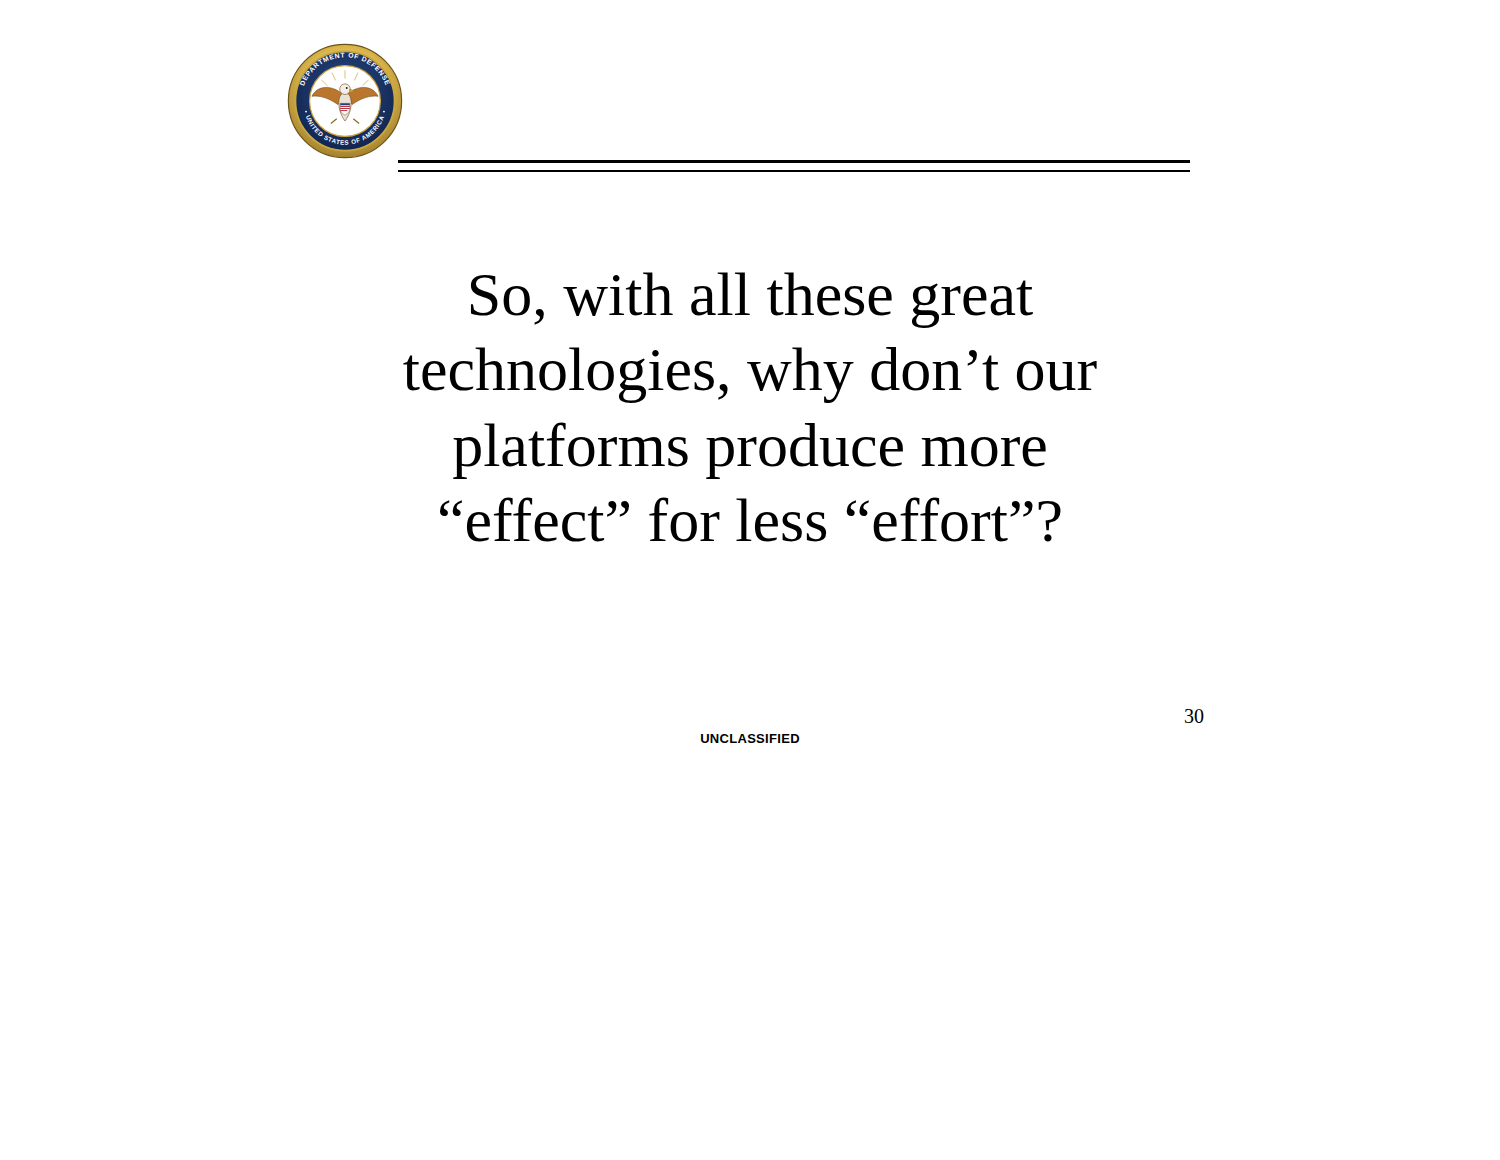DEPARTMENT OF DEFENSE UNITED STATES OF AMERICA
So, with all these great technologies, why don’t our platforms produce more “effect” for less “effort”?
30
UNCLASSIFIED